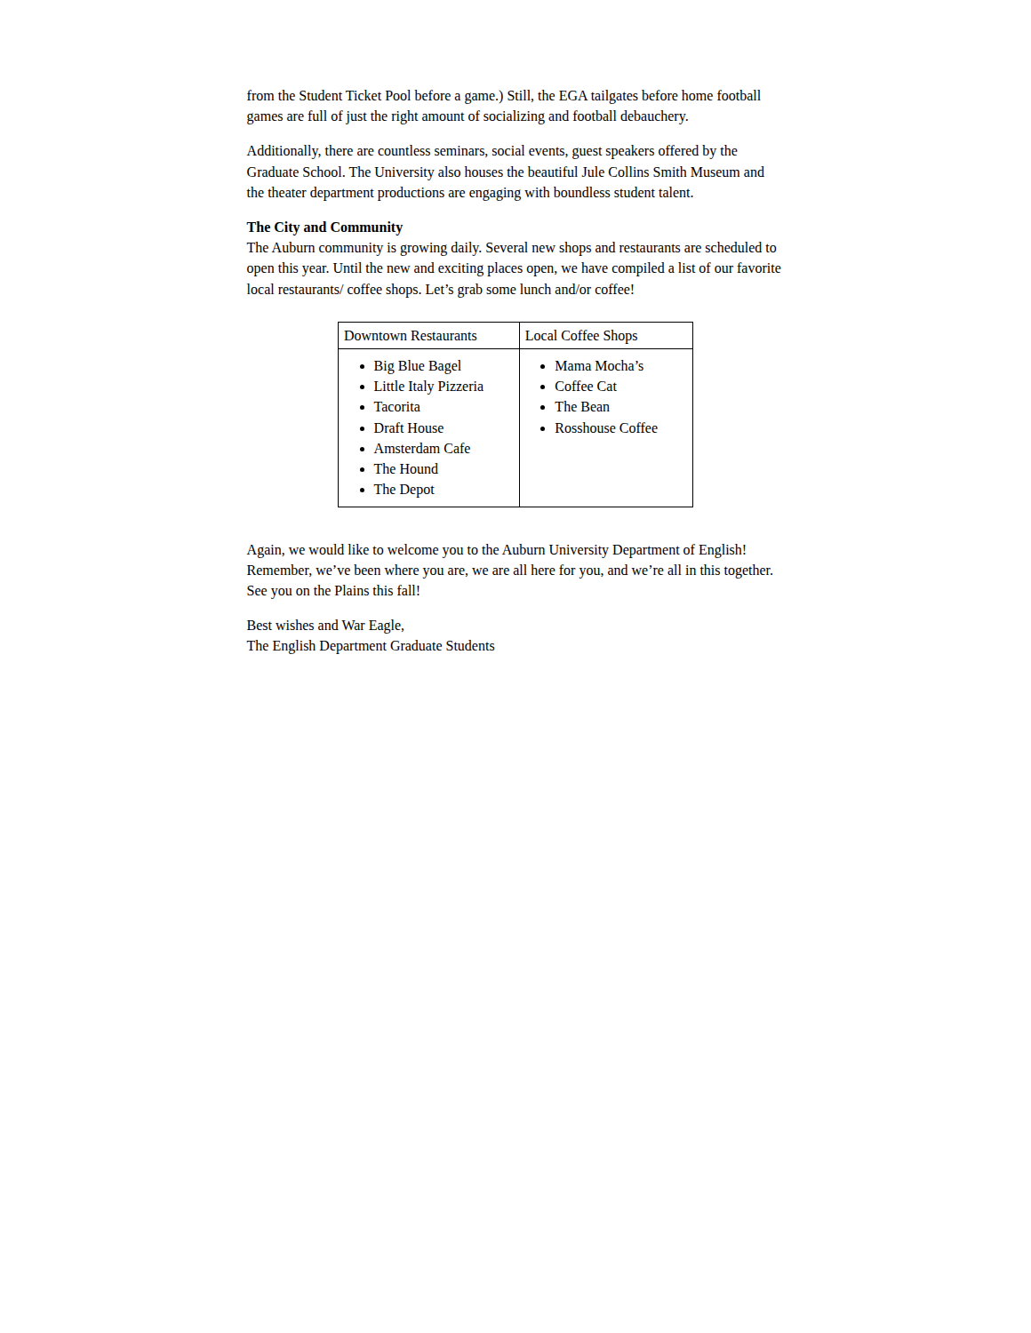from the Student Ticket Pool before a game.) Still, the EGA tailgates before home football games are full of just the right amount of socializing and football debauchery.
Additionally, there are countless seminars, social events, guest speakers offered by the Graduate School. The University also houses the beautiful Jule Collins Smith Museum and the theater department productions are engaging with boundless student talent.
The City and Community
The Auburn community is growing daily. Several new shops and restaurants are scheduled to open this year. Until the new and exciting places open, we have compiled a list of our favorite local restaurants/ coffee shops. Let’s grab some lunch and/or coffee!
| Downtown Restaurants | Local Coffee Shops |
| Big Blue Bagel Little Italy Pizzeria Tacorita Draft House Amsterdam Cafe The Hound The Depot | Mama Mocha’s Coffee Cat The Bean Rosshouse Coffee |
Again, we would like to welcome you to the Auburn University Department of English! Remember, we’ve been where you are, we are all here for you, and we’re all in this together. See you on the Plains this fall!
Best wishes and War Eagle,
The English Department Graduate Students